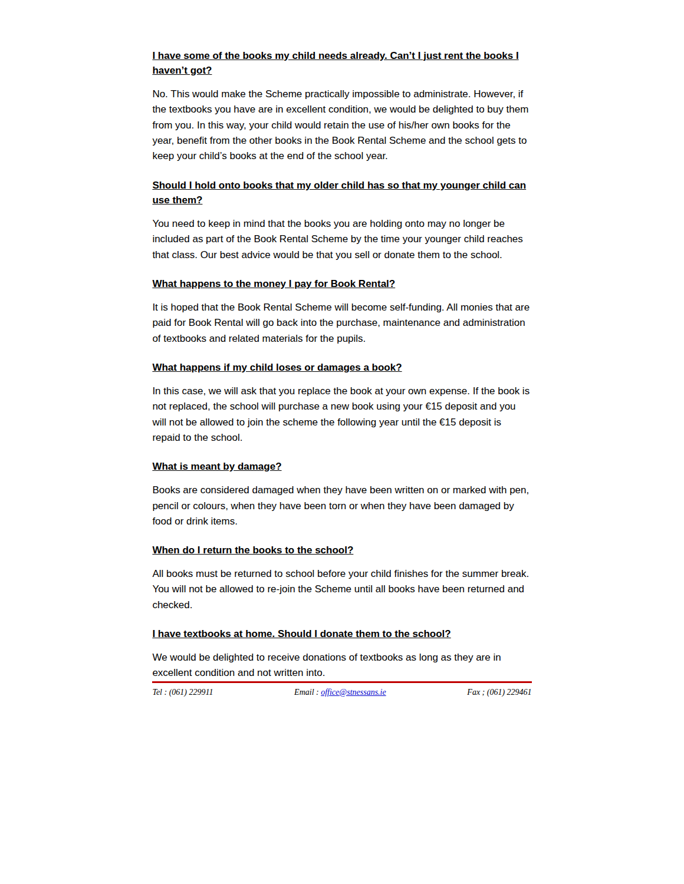I have some of the books my child needs already. Can’t I just rent the books I haven’t got?
No. This would make the Scheme practically impossible to administrate. However, if the textbooks you have are in excellent condition, we would be delighted to buy them from you. In this way, your child would retain the use of his/her own books for the year, benefit from the other books in the Book Rental Scheme and the school gets to keep your child’s books at the end of the school year.
Should I hold onto books that my older child has so that my younger child can use them?
You need to keep in mind that the books you are holding onto may no longer be included as part of the Book Rental Scheme by the time your younger child reaches that class. Our best advice would be that you sell or donate them to the school.
What happens to the money I pay for Book Rental?
It is hoped that the Book Rental Scheme will become self-funding. All monies that are paid for Book Rental will go back into the purchase, maintenance and administration of textbooks and related materials for the pupils.
What happens if my child loses or damages a book?
In this case, we will ask that you replace the book at your own expense. If the book is not replaced, the school will purchase a new book using your €15 deposit and you will not be allowed to join the scheme the following year until the €15 deposit is repaid to the school.
What is meant by damage?
Books are considered damaged when they have been written on or marked with pen, pencil or colours, when they have been torn or when they have been damaged by food or drink items.
When do I return the books to the school?
All books must be returned to school before your child finishes for the summer break. You will not be allowed to re-join the Scheme until all books have been returned and checked.
I have textbooks at home. Should I donate them to the school?
We would be delighted to receive donations of textbooks as long as they are in excellent condition and not written into.
Tel : (061) 229911 Email : office@stnessans.ie Fax ; (061) 229461